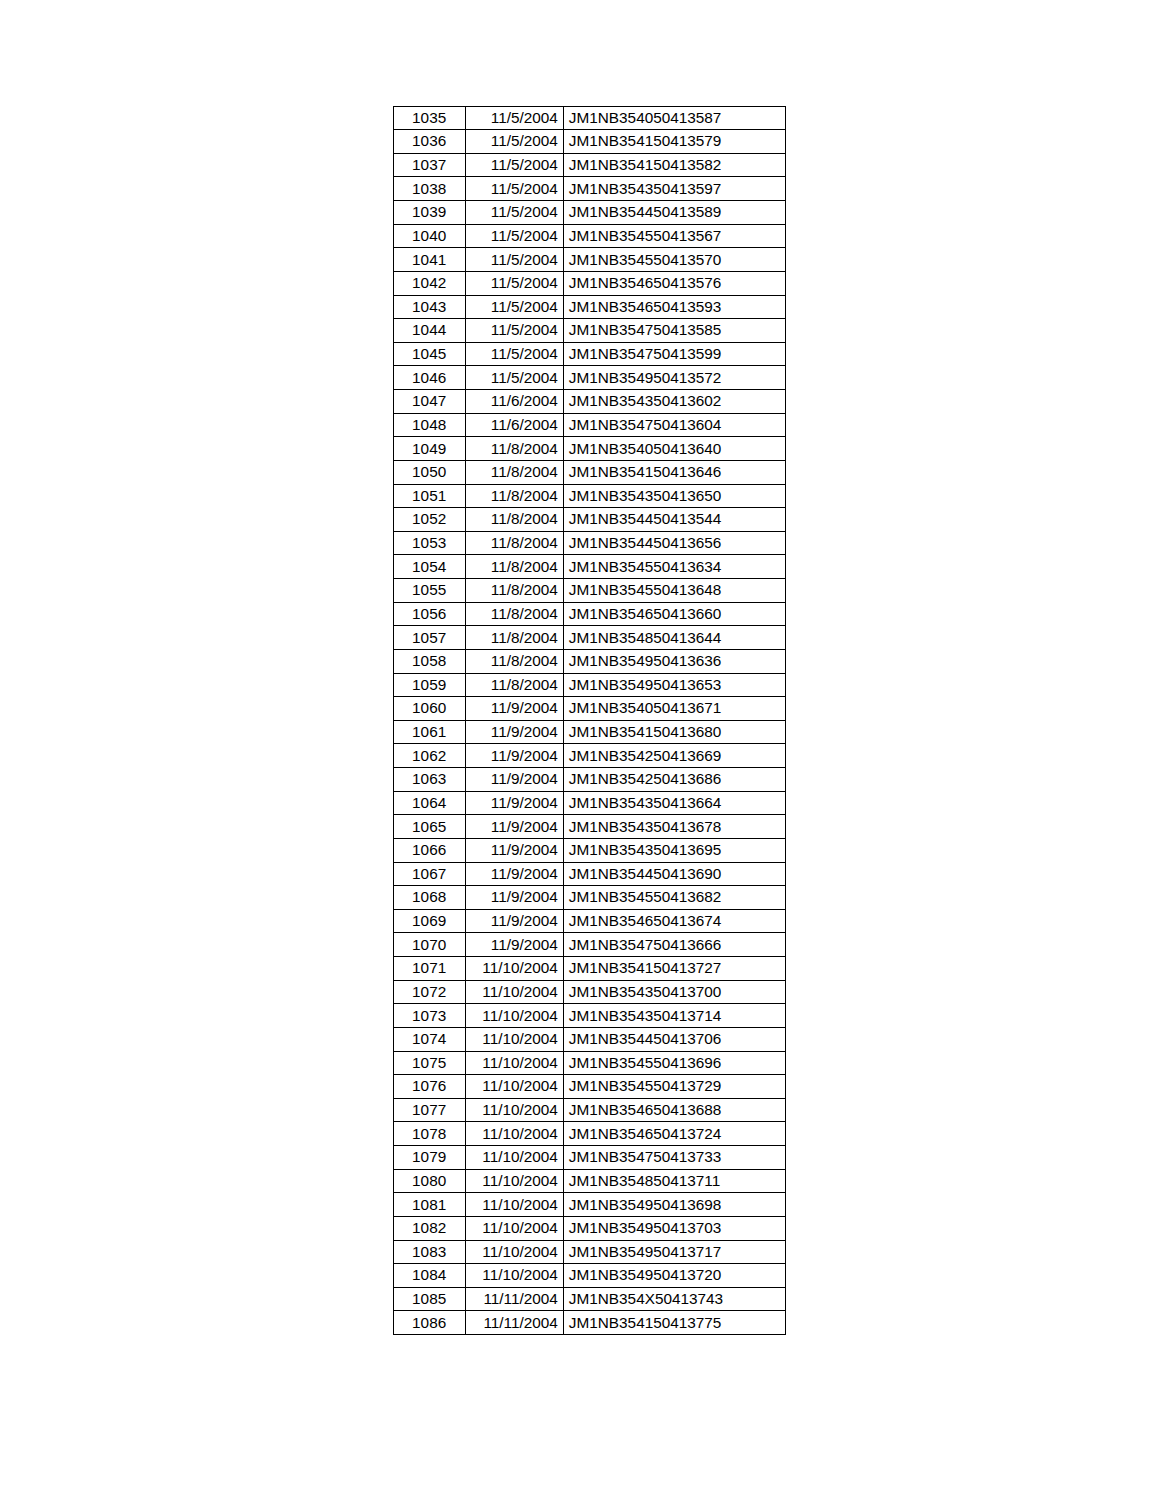| 1035 | 11/5/2004 | JM1NB354050413587 |
| 1036 | 11/5/2004 | JM1NB354150413579 |
| 1037 | 11/5/2004 | JM1NB354150413582 |
| 1038 | 11/5/2004 | JM1NB354350413597 |
| 1039 | 11/5/2004 | JM1NB354450413589 |
| 1040 | 11/5/2004 | JM1NB354550413567 |
| 1041 | 11/5/2004 | JM1NB354550413570 |
| 1042 | 11/5/2004 | JM1NB354650413576 |
| 1043 | 11/5/2004 | JM1NB354650413593 |
| 1044 | 11/5/2004 | JM1NB354750413585 |
| 1045 | 11/5/2004 | JM1NB354750413599 |
| 1046 | 11/5/2004 | JM1NB354950413572 |
| 1047 | 11/6/2004 | JM1NB354350413602 |
| 1048 | 11/6/2004 | JM1NB354750413604 |
| 1049 | 11/8/2004 | JM1NB354050413640 |
| 1050 | 11/8/2004 | JM1NB354150413646 |
| 1051 | 11/8/2004 | JM1NB354350413650 |
| 1052 | 11/8/2004 | JM1NB354450413544 |
| 1053 | 11/8/2004 | JM1NB354450413656 |
| 1054 | 11/8/2004 | JM1NB354550413634 |
| 1055 | 11/8/2004 | JM1NB354550413648 |
| 1056 | 11/8/2004 | JM1NB354650413660 |
| 1057 | 11/8/2004 | JM1NB354850413644 |
| 1058 | 11/8/2004 | JM1NB354950413636 |
| 1059 | 11/8/2004 | JM1NB354950413653 |
| 1060 | 11/9/2004 | JM1NB354050413671 |
| 1061 | 11/9/2004 | JM1NB354150413680 |
| 1062 | 11/9/2004 | JM1NB354250413669 |
| 1063 | 11/9/2004 | JM1NB354250413686 |
| 1064 | 11/9/2004 | JM1NB354350413664 |
| 1065 | 11/9/2004 | JM1NB354350413678 |
| 1066 | 11/9/2004 | JM1NB354350413695 |
| 1067 | 11/9/2004 | JM1NB354450413690 |
| 1068 | 11/9/2004 | JM1NB354550413682 |
| 1069 | 11/9/2004 | JM1NB354650413674 |
| 1070 | 11/9/2004 | JM1NB354750413666 |
| 1071 | 11/10/2004 | JM1NB354150413727 |
| 1072 | 11/10/2004 | JM1NB354350413700 |
| 1073 | 11/10/2004 | JM1NB354350413714 |
| 1074 | 11/10/2004 | JM1NB354450413706 |
| 1075 | 11/10/2004 | JM1NB354550413696 |
| 1076 | 11/10/2004 | JM1NB354550413729 |
| 1077 | 11/10/2004 | JM1NB354650413688 |
| 1078 | 11/10/2004 | JM1NB354650413724 |
| 1079 | 11/10/2004 | JM1NB354750413733 |
| 1080 | 11/10/2004 | JM1NB354850413711 |
| 1081 | 11/10/2004 | JM1NB354950413698 |
| 1082 | 11/10/2004 | JM1NB354950413703 |
| 1083 | 11/10/2004 | JM1NB354950413717 |
| 1084 | 11/10/2004 | JM1NB354950413720 |
| 1085 | 11/11/2004 | JM1NB354X50413743 |
| 1086 | 11/11/2004 | JM1NB354150413775 |